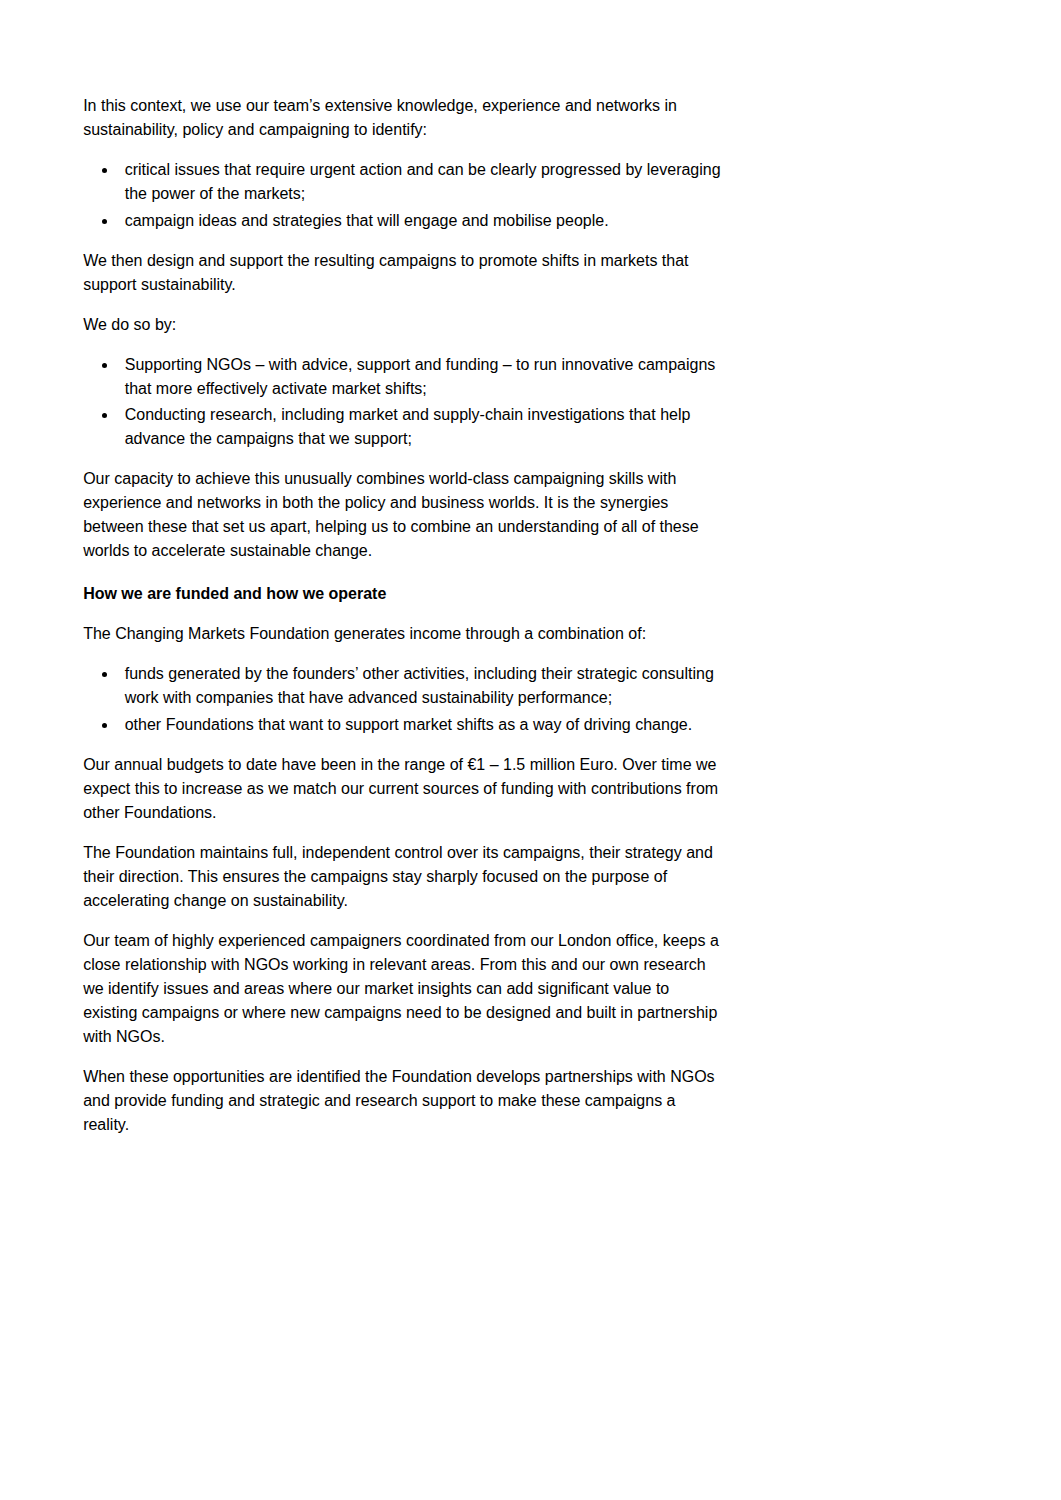In this context, we use our team’s extensive knowledge, experience and networks in sustainability, policy and campaigning to identify:
critical issues that require urgent action and can be clearly progressed by leveraging the power of the markets;
campaign ideas and strategies that will engage and mobilise people.
We then design and support the resulting campaigns to promote shifts in markets that support sustainability.
We do so by:
Supporting NGOs – with advice, support and funding – to run innovative campaigns that more effectively activate market shifts;
Conducting research, including market and supply-chain investigations that help advance the campaigns that we support;
Our capacity to achieve this unusually combines world-class campaigning skills with experience and networks in both the policy and business worlds. It is the synergies between these that set us apart, helping us to combine an understanding of all of these worlds to accelerate sustainable change.
How we are funded and how we operate
The Changing Markets Foundation generates income through a combination of:
funds generated by the founders’ other activities, including their strategic consulting work with companies that have advanced sustainability performance;
other Foundations that want to support market shifts as a way of driving change.
Our annual budgets to date have been in the range of €1 – 1.5 million Euro. Over time we expect this to increase as we match our current sources of funding with contributions from other Foundations.
The Foundation maintains full, independent control over its campaigns, their strategy and their direction. This ensures the campaigns stay sharply focused on the purpose of accelerating change on sustainability.
Our team of highly experienced campaigners coordinated from our London office, keeps a close relationship with NGOs working in relevant areas. From this and our own research we identify issues and areas where our market insights can add significant value to existing campaigns or where new campaigns need to be designed and built in partnership with NGOs.
When these opportunities are identified the Foundation develops partnerships with NGOs and provide funding and strategic and research support to make these campaigns a reality.